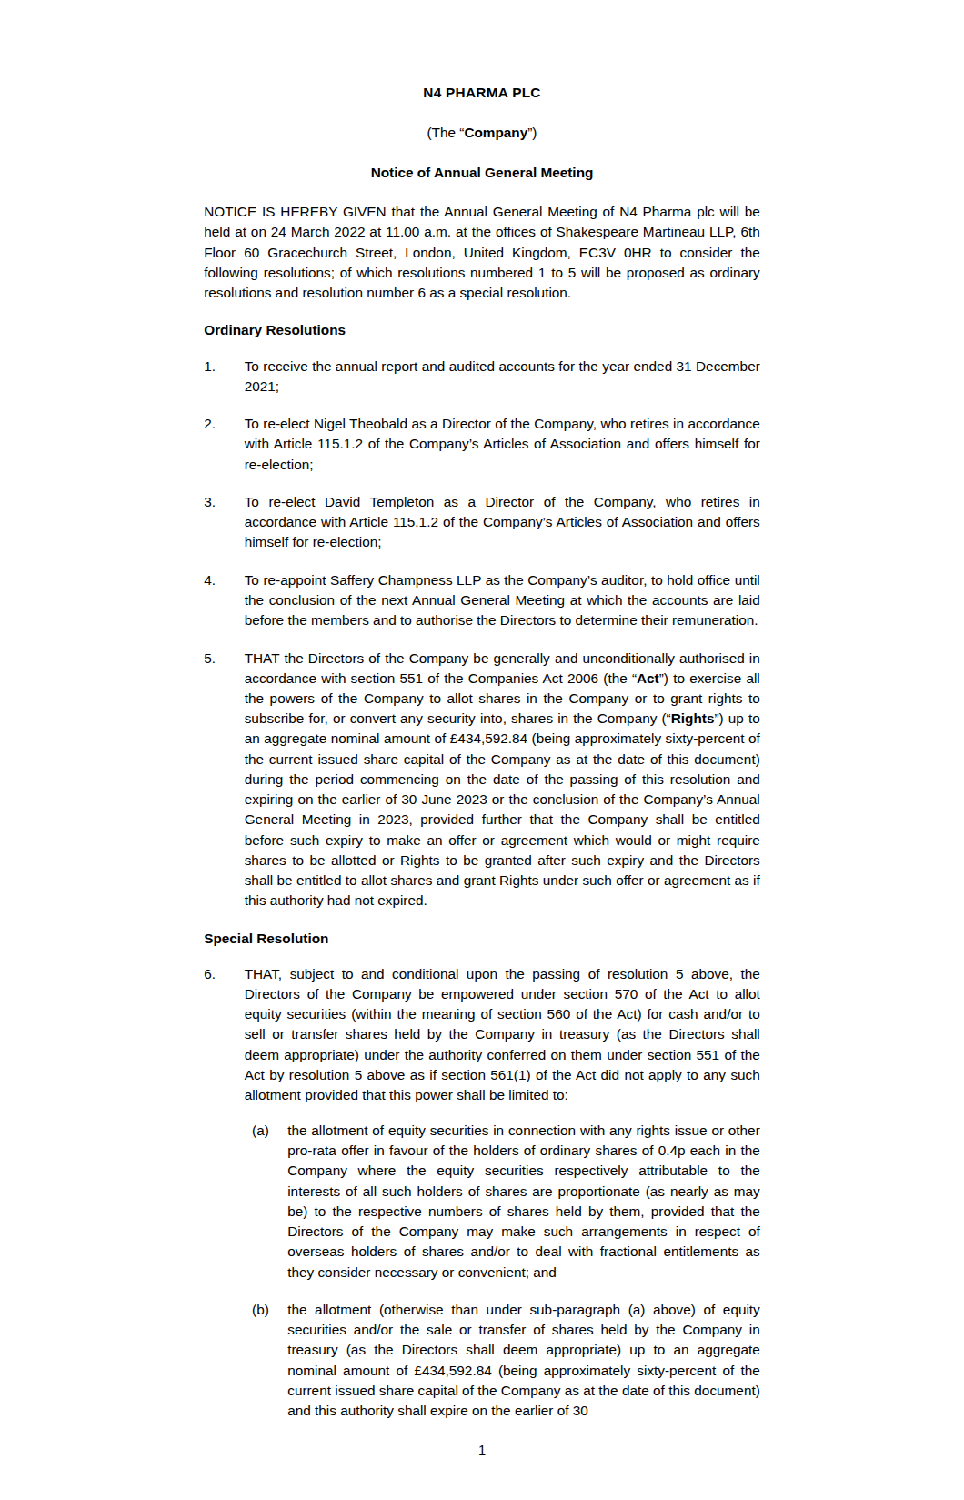N4 PHARMA PLC
(The “Company”)
Notice of Annual General Meeting
NOTICE IS HEREBY GIVEN that the Annual General Meeting of N4 Pharma plc will be held at on 24 March 2022 at 11.00 a.m. at the offices of Shakespeare Martineau LLP, 6th Floor 60 Gracechurch Street, London, United Kingdom, EC3V 0HR to consider the following resolutions; of which resolutions numbered 1 to 5 will be proposed as ordinary resolutions and resolution number 6 as a special resolution.
Ordinary Resolutions
1. To receive the annual report and audited accounts for the year ended 31 December 2021;
2. To re-elect Nigel Theobald as a Director of the Company, who retires in accordance with Article 115.1.2 of the Company’s Articles of Association and offers himself for re-election;
3. To re-elect David Templeton as a Director of the Company, who retires in accordance with Article 115.1.2 of the Company’s Articles of Association and offers himself for re-election;
4. To re-appoint Saffery Champness LLP as the Company’s auditor, to hold office until the conclusion of the next Annual General Meeting at which the accounts are laid before the members and to authorise the Directors to determine their remuneration.
5. THAT the Directors of the Company be generally and unconditionally authorised in accordance with section 551 of the Companies Act 2006 (the “Act”) to exercise all the powers of the Company to allot shares in the Company or to grant rights to subscribe for, or convert any security into, shares in the Company (“Rights”) up to an aggregate nominal amount of £434,592.84 (being approximately sixty-percent of the current issued share capital of the Company as at the date of this document) during the period commencing on the date of the passing of this resolution and expiring on the earlier of 30 June 2023 or the conclusion of the Company’s Annual General Meeting in 2023, provided further that the Company shall be entitled before such expiry to make an offer or agreement which would or might require shares to be allotted or Rights to be granted after such expiry and the Directors shall be entitled to allot shares and grant Rights under such offer or agreement as if this authority had not expired.
Special Resolution
6. THAT, subject to and conditional upon the passing of resolution 5 above, the Directors of the Company be empowered under section 570 of the Act to allot equity securities (within the meaning of section 560 of the Act) for cash and/or to sell or transfer shares held by the Company in treasury (as the Directors shall deem appropriate) under the authority conferred on them under section 551 of the Act by resolution 5 above as if section 561(1) of the Act did not apply to any such allotment provided that this power shall be limited to:
(a) the allotment of equity securities in connection with any rights issue or other pro-rata offer in favour of the holders of ordinary shares of 0.4p each in the Company where the equity securities respectively attributable to the interests of all such holders of shares are proportionate (as nearly as may be) to the respective numbers of shares held by them, provided that the Directors of the Company may make such arrangements in respect of overseas holders of shares and/or to deal with fractional entitlements as they consider necessary or convenient; and
(b) the allotment (otherwise than under sub-paragraph (a) above) of equity securities and/or the sale or transfer of shares held by the Company in treasury (as the Directors shall deem appropriate) up to an aggregate nominal amount of £434,592.84 (being approximately sixty-percent of the current issued share capital of the Company as at the date of this document) and this authority shall expire on the earlier of 30
1